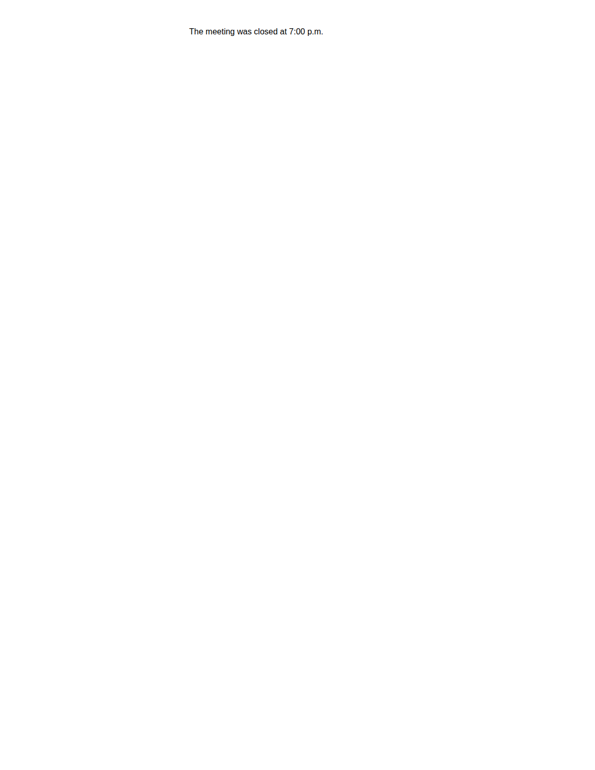The meeting was closed at 7:00 p.m.